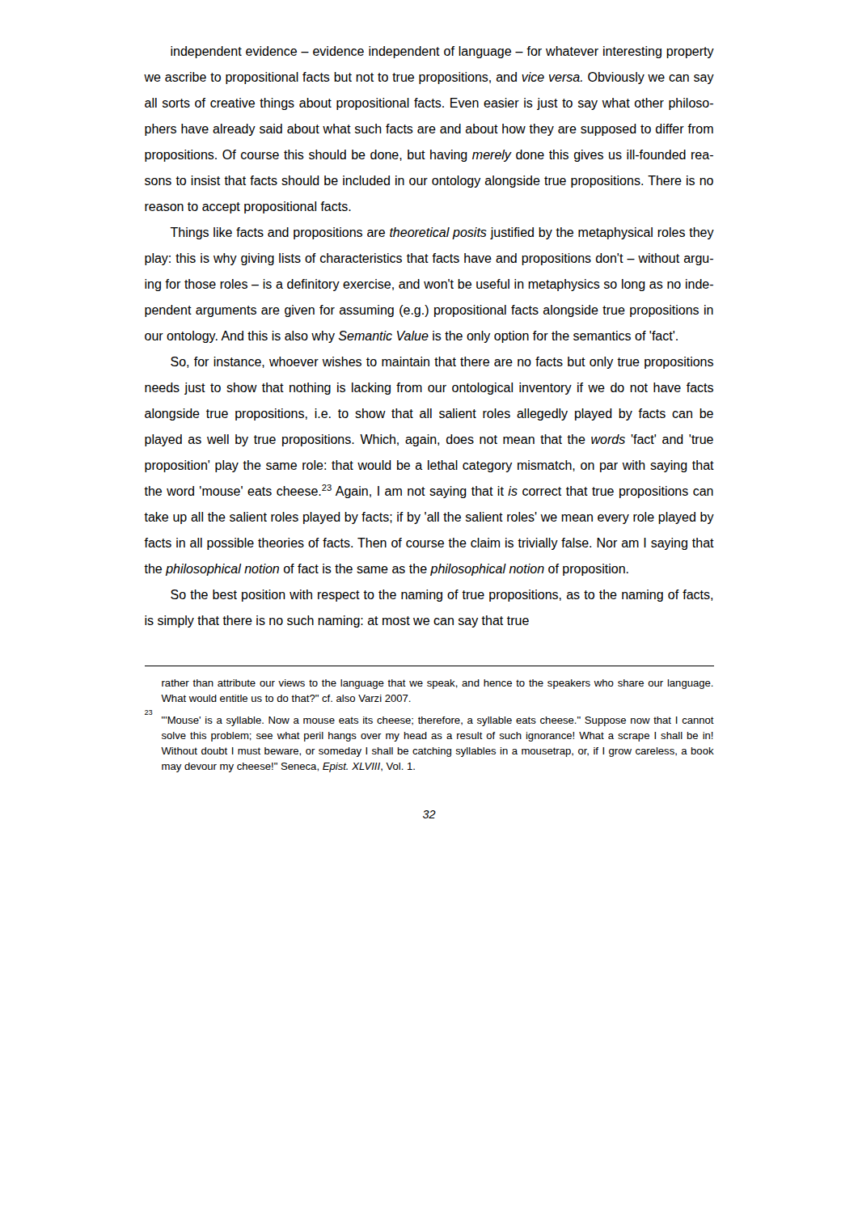independent evidence – evidence independent of language – for whatever interesting property we ascribe to propositional facts but not to true propositions, and vice versa. Obviously we can say all sorts of creative things about propositional facts. Even easier is just to say what other philosophers have already said about what such facts are and about how they are supposed to differ from propositions. Of course this should be done, but having merely done this gives us ill-founded reasons to insist that facts should be included in our ontology alongside true propositions. There is no reason to accept propositional facts.
Things like facts and propositions are theoretical posits justified by the metaphysical roles they play: this is why giving lists of characteristics that facts have and propositions don't – without arguing for those roles – is a definitory exercise, and won't be useful in metaphysics so long as no independent arguments are given for assuming (e.g.) propositional facts alongside true propositions in our ontology. And this is also why Semantic Value is the only option for the semantics of 'fact'.
So, for instance, whoever wishes to maintain that there are no facts but only true propositions needs just to show that nothing is lacking from our ontological inventory if we do not have facts alongside true propositions, i.e. to show that all salient roles allegedly played by facts can be played as well by true propositions. Which, again, does not mean that the words 'fact' and 'true proposition' play the same role: that would be a lethal category mismatch, on par with saying that the word 'mouse' eats cheese.23 Again, I am not saying that it is correct that true propositions can take up all the salient roles played by facts; if by 'all the salient roles' we mean every role played by facts in all possible theories of facts. Then of course the claim is trivially false. Nor am I saying that the philosophical notion of fact is the same as the philosophical notion of proposition.
So the best position with respect to the naming of true propositions, as to the naming of facts, is simply that there is no such naming: at most we can say that true
rather than attribute our views to the language that we speak, and hence to the speakers who share our language. What would entitle us to do that?" cf. also Varzi 2007.
23 "'Mouse' is a syllable. Now a mouse eats its cheese; therefore, a syllable eats cheese." Suppose now that I cannot solve this problem; see what peril hangs over my head as a result of such ignorance! What a scrape I shall be in! Without doubt I must beware, or someday I shall be catching syllables in a mousetrap, or, if I grow careless, a book may devour my cheese!" Seneca, Epist. XLVIII, Vol. 1.
32